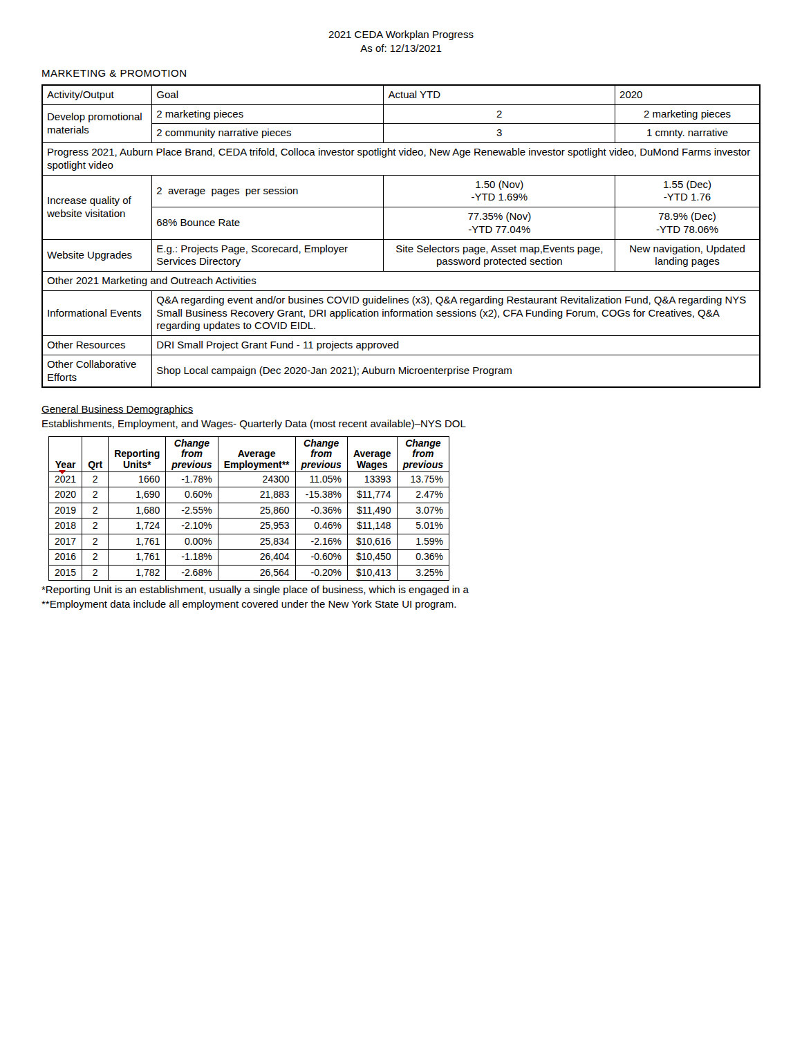2021 CEDA Workplan Progress
As of: 12/13/2021
MARKETING & PROMOTION
| Activity/Output | Goal | Actual YTD | 2020 |
| --- | --- | --- | --- |
| Develop promotional materials | 2 marketing pieces | 2 | 2 marketing pieces |
| 2 community narrative pieces | 3 | 1 cmnty. narrative |
| Progress 2021, Auburn Place Brand, CEDA trifold, Colloca investor spotlight video, New Age Renewable investor spotlight video, DuMond Farms investor spotlight video |
| Increase quality of website visitation | 2 average pages per session | 1.50 (Nov) -YTD 1.69% | 1.55 (Dec) -YTD 1.76 |
| 68% Bounce Rate | 77.35% (Nov) -YTD 77.04% | 78.9% (Dec) -YTD 78.06% |
| Website Upgrades | E.g.: Projects Page, Scorecard, Employer Services Directory | Site Selectors page, Asset map,Events page, password protected section | New navigation, Updated landing pages |
| Other 2021 Marketing and Outreach Activities |
| Informational Events | Q&A regarding event and/or busines COVID guidelines (x3), Q&A regarding Restaurant Revitalization Fund, Q&A regarding NYS Small Business Recovery Grant, DRI application information sessions (x2), CFA Funding Forum, COGs for Creatives, Q&A regarding updates to COVID EIDL. |
| Other Resources | DRI Small Project Grant Fund - 11 projects approved |
| Other Collaborative Efforts | Shop Local campaign (Dec 2020-Jan 2021); Auburn Microenterprise Program |
General Business Demographics
Establishments, Employment, and Wages- Quarterly Data (most recent available)–NYS DOL
| Year | Qrt | Reporting Units* | Change from previous | Average Employment** | Change from previous | Average Wages | Change from previous |
| --- | --- | --- | --- | --- | --- | --- | --- |
| 2021 | 2 | 1660 | -1.78% | 24300 | 11.05% | 13393 | 13.75% |
| 2020 | 2 | 1,690 | 0.60% | 21,883 | -15.38% | $11,774 | 2.47% |
| 2019 | 2 | 1,680 | -2.55% | 25,860 | -0.36% | $11,490 | 3.07% |
| 2018 | 2 | 1,724 | -2.10% | 25,953 | 0.46% | $11,148 | 5.01% |
| 2017 | 2 | 1,761 | 0.00% | 25,834 | -2.16% | $10,616 | 1.59% |
| 2016 | 2 | 1,761 | -1.18% | 26,404 | -0.60% | $10,450 | 0.36% |
| 2015 | 2 | 1,782 | -2.68% | 26,564 | -0.20% | $10,413 | 3.25% |
*Reporting Unit is an establishment, usually a single place of business, which is engaged in a
**Employment data include all employment covered under the New York State UI program.